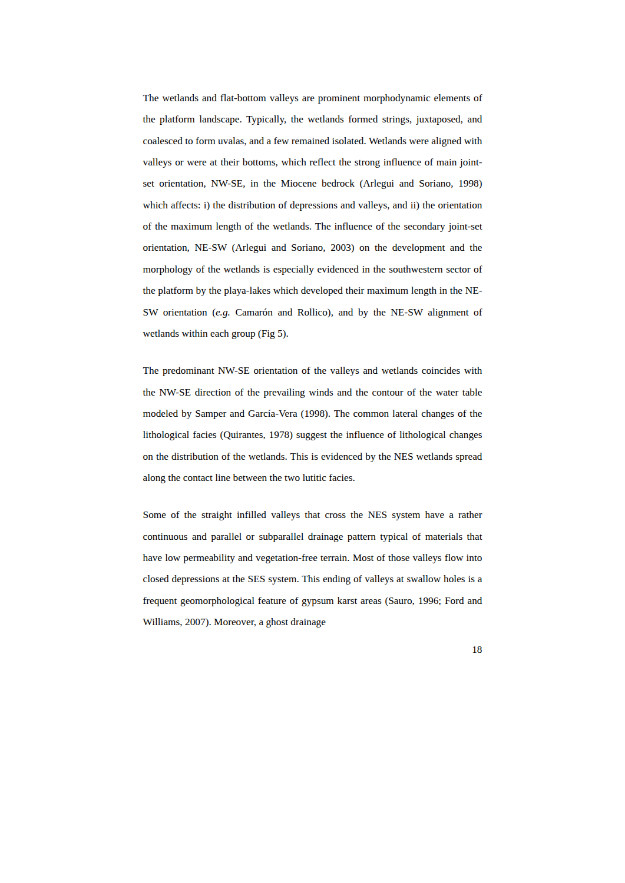The wetlands and flat-bottom valleys are prominent morphodynamic elements of the platform landscape. Typically, the wetlands formed strings, juxtaposed, and coalesced to form uvalas, and a few remained isolated. Wetlands were aligned with valleys or were at their bottoms, which reflect the strong influence of main joint-set orientation, NW-SE, in the Miocene bedrock (Arlegui and Soriano, 1998) which affects: i) the distribution of depressions and valleys, and ii) the orientation of the maximum length of the wetlands. The influence of the secondary joint-set orientation, NE-SW (Arlegui and Soriano, 2003) on the development and the morphology of the wetlands is especially evidenced in the southwestern sector of the platform by the playa-lakes which developed their maximum length in the NE-SW orientation (e.g. Camarón and Rollico), and by the NE-SW alignment of wetlands within each group (Fig 5).
The predominant NW-SE orientation of the valleys and wetlands coincides with the NW-SE direction of the prevailing winds and the contour of the water table modeled by Samper and García-Vera (1998). The common lateral changes of the lithological facies (Quirantes, 1978) suggest the influence of lithological changes on the distribution of the wetlands. This is evidenced by the NES wetlands spread along the contact line between the two lutitic facies.
Some of the straight infilled valleys that cross the NES system have a rather continuous and parallel or subparallel drainage pattern typical of materials that have low permeability and vegetation-free terrain. Most of those valleys flow into closed depressions at the SES system. This ending of valleys at swallow holes is a frequent geomorphological feature of gypsum karst areas (Sauro, 1996; Ford and Williams, 2007). Moreover, a ghost drainage
18